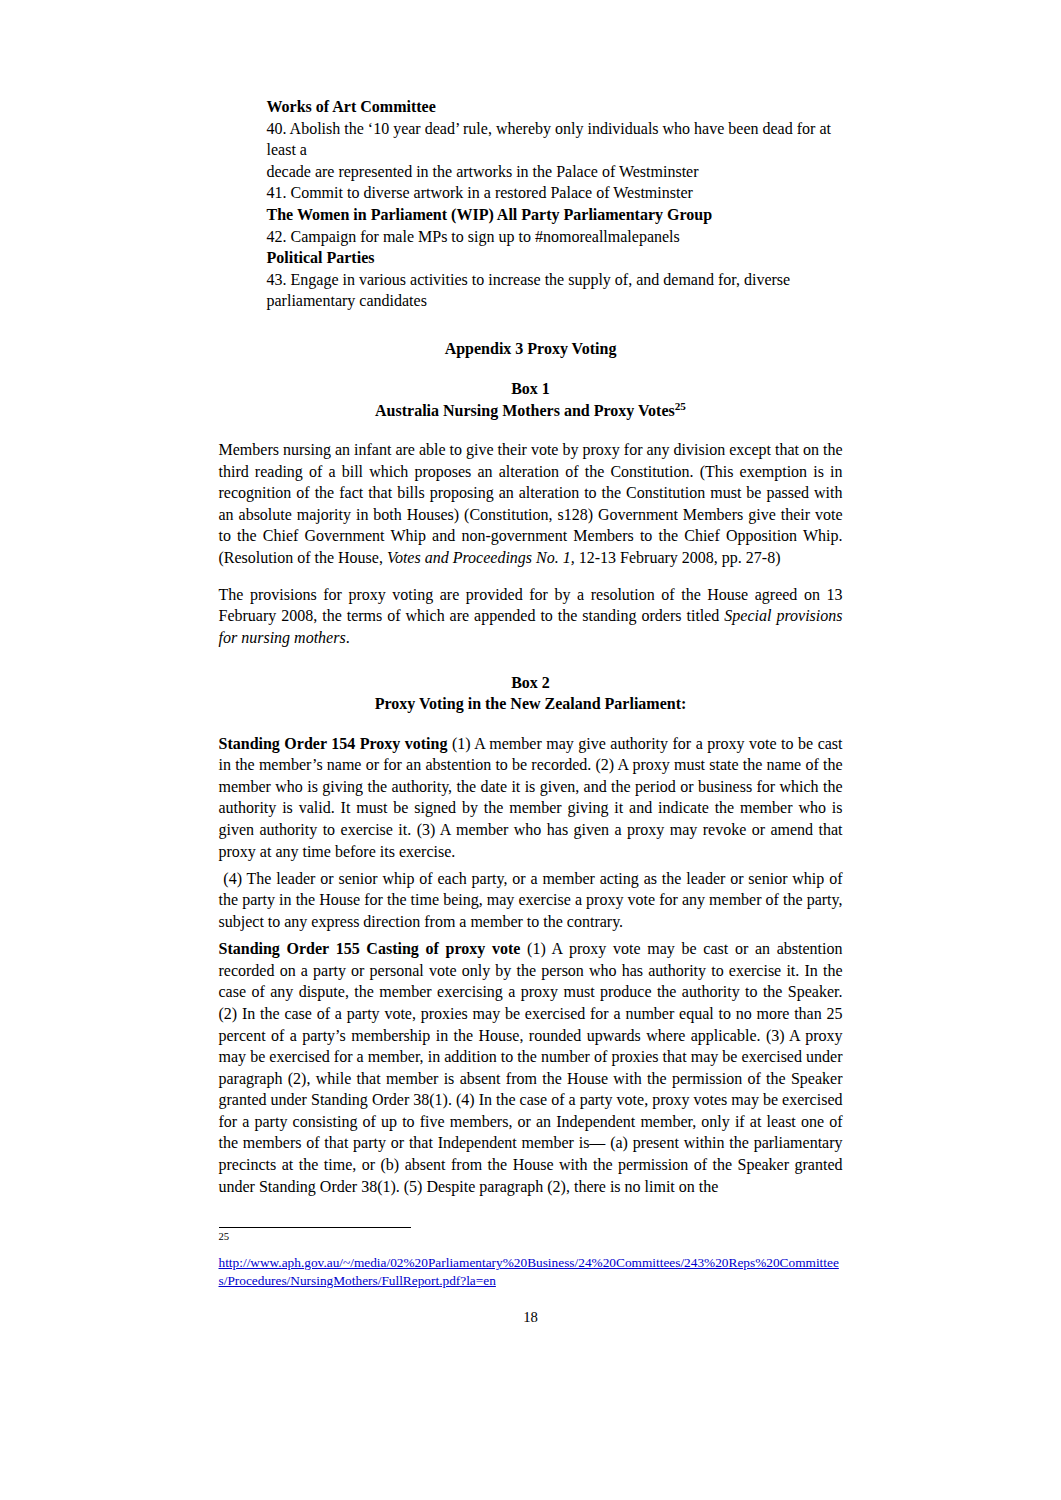Works of Art Committee
40. Abolish the ‘10 year dead’ rule, whereby only individuals who have been dead for at least a
decade are represented in the artworks in the Palace of Westminster
41. Commit to diverse artwork in a restored Palace of Westminster
The Women in Parliament (WIP) All Party Parliamentary Group
42. Campaign for male MPs to sign up to #nomoreallmalepanels
Political Parties
43. Engage in various activities to increase the supply of, and demand for, diverse
parliamentary candidates
Appendix 3 Proxy Voting
Box 1
Australia Nursing Mothers and Proxy Votes25
Members nursing an infant are able to give their vote by proxy for any division except that on the third reading of a bill which proposes an alteration of the Constitution. (This exemption is in recognition of the fact that bills proposing an alteration to the Constitution must be passed with an absolute majority in both Houses) (Constitution, s128) Government Members give their vote to the Chief Government Whip and non-government Members to the Chief Opposition Whip. (Resolution of the House, Votes and Proceedings No. 1, 12-13 February 2008, pp. 27-8)
The provisions for proxy voting are provided for by a resolution of the House agreed on 13 February 2008, the terms of which are appended to the standing orders titled Special provisions for nursing mothers.
Box 2
Proxy Voting in the New Zealand Parliament:
Standing Order 154 Proxy voting (1) A member may give authority for a proxy vote to be cast in the member’s name or for an abstention to be recorded. (2) A proxy must state the name of the member who is giving the authority, the date it is given, and the period or business for which the authority is valid. It must be signed by the member giving it and indicate the member who is given authority to exercise it. (3) A member who has given a proxy may revoke or amend that proxy at any time before its exercise.
(4) The leader or senior whip of each party, or a member acting as the leader or senior whip of the party in the House for the time being, may exercise a proxy vote for any member of the party, subject to any express direction from a member to the contrary.
Standing Order 155 Casting of proxy vote (1) A proxy vote may be cast or an abstention recorded on a party or personal vote only by the person who has authority to exercise it. In the case of any dispute, the member exercising a proxy must produce the authority to the Speaker. (2) In the case of a party vote, proxies may be exercised for a number equal to no more than 25 percent of a party’s membership in the House, rounded upwards where applicable. (3) A proxy may be exercised for a member, in addition to the number of proxies that may be exercised under paragraph (2), while that member is absent from the House with the permission of the Speaker granted under Standing Order 38(1). (4) In the case of a party vote, proxy votes may be exercised for a party consisting of up to five members, or an Independent member, only if at least one of the members of that party or that Independent member is— (a) present within the parliamentary precincts at the time, or (b) absent from the House with the permission of the Speaker granted under Standing Order 38(1). (5) Despite paragraph (2), there is no limit on the
25
http://www.aph.gov.au/~/media/02%20Parliamentary%20Business/24%20Committees/243%20Reps%20Committees/Procedures/NursingMothers/FullReport.pdf?la=en
18